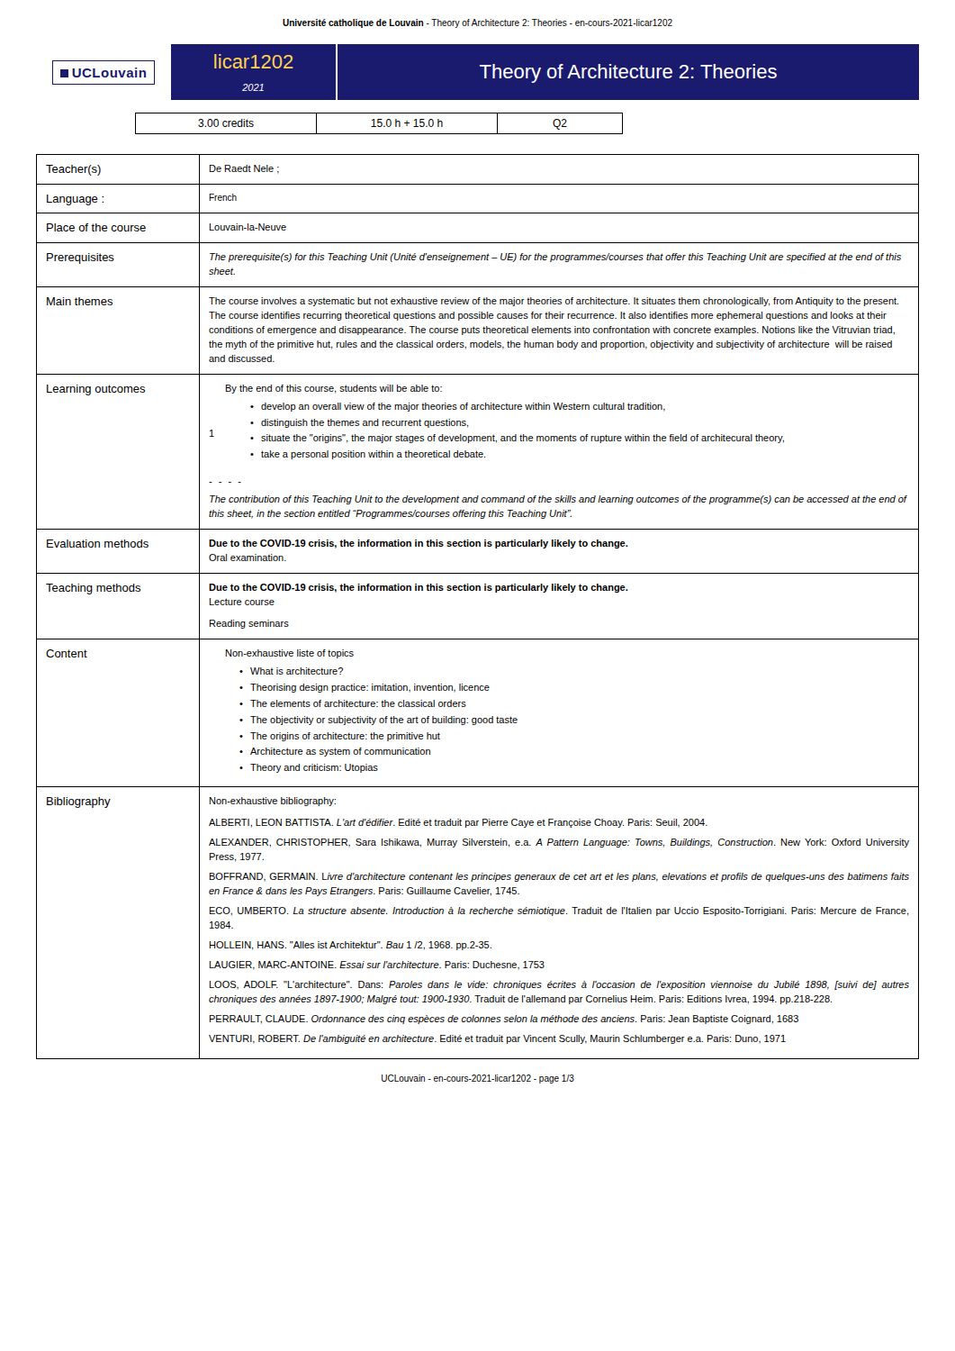Université catholique de Louvain - Theory of Architecture 2: Theories - en-cours-2021-licar1202
UCLouvain
licar1202
2021
Theory of Architecture 2: Theories
3.00 credits
15.0 h + 15.0 h
Q2
| Teacher(s) | De Raedt Nele ; |
| Language : | French |
| Place of the course | Louvain-la-Neuve |
| Prerequisites | The prerequisite(s) for this Teaching Unit (Unité d'enseignement – UE) for the programmes/courses that offer this Teaching Unit are specified at the end of this sheet. |
| Main themes | The course involves a systematic but not exhaustive review of the major theories of architecture. It situates them chronologically, from Antiquity to the present. The course identifies recurring theoretical questions and possible causes for their recurrence. It also identifies more ephemeral questions and looks at their conditions of emergence and disappearance. The course puts theoretical elements into confrontation with concrete examples. Notions like the Vitruvian triad, the myth of the primitive hut, rules and the classical orders, models, the human body and proportion, objectivity and subjectivity of architecture will be raised and discussed. |
| Learning outcomes | By the end of this course, students will be able to: 1 develop an overall view of the major theories of architecture within Western cultural tradition, distinguish the themes and recurrent questions, situate the "origins", the major stages of development, and the moments of rupture within the field of architecural theory, take a personal position within a theoretical debate. - - - - The contribution of this Teaching Unit to the development and command of the skills and learning outcomes of the programme(s) can be accessed at the end of this sheet, in the section entitled “Programmes/courses offering this Teaching Unit”. |
| Evaluation methods | Due to the COVID-19 crisis, the information in this section is particularly likely to change. Oral examination. |
| Teaching methods | Due to the COVID-19 crisis, the information in this section is particularly likely to change. Lecture course Reading seminars |
| Content | Non-exhaustive liste of topics What is architecture? Theorising design practice: imitation, invention, licence The elements of architecture: the classical orders The objectivity or subjectivity of the art of building: good taste The origins of architecture: the primitive hut Architecture as system of communication Theory and criticism: Utopias |
| Bibliography | Non-exhaustive bibliography: ALBERTI, LEON BATTISTA. L'art d'édifier . Edité et traduit par Pierre Caye et Françoise Choay. Paris: Seuil, 2004. ALEXANDER, CHRISTOPHER, Sara Ishikawa, Murray Silverstein, e.a. A Pattern Language: Towns, Buildings, Construction . New York: Oxford University Press, 1977. BOFFRAND, GERMAIN. L ivre d'architecture contenant les principes generaux de cet art et les plans, elevations et profils de quelques-uns des batimens faits en France & dans les Pays Etrangers . Paris: Guillaume Cavelier, 1745. ECO, UMBERTO. La structure absente. Introduction à la recherche sémiotique . Traduit de l'Italien par Uccio Esposito-Torrigiani. Paris: Mercure de France, 1984. HOLLEIN, HANS. "Alles ist Architektur". Bau 1 /2, 1968. pp.2-35. LAUGIER, MARC-ANTOINE. Essai sur l'architecture . Paris: Duchesne, 1753 LOOS, ADOLF. "L'architecture". Dans: Paroles dans le vide: chroniques écrites à l'occasion de l'exposition viennoise du Jubilé 1898, [suivi de] autres chroniques des années 1897-1900; Malgré tout: 1900-1930 . Traduit de l'allemand par Cornelius Heim. Paris: Editions Ivrea, 1994. pp.218-228. PERRAULT, CLAUDE. Ordonnance des cinq espèces de colonnes selon la méthode des anciens . Paris: Jean Baptiste Coignard, 1683 VENTURI, ROBERT. De l'ambiguité en architecture . Edité et traduit par Vincent Scully, Maurin Schlumberger e.a. Paris: Duno, 1971 |
UCLouvain - en-cours-2021-licar1202 - page 1/3